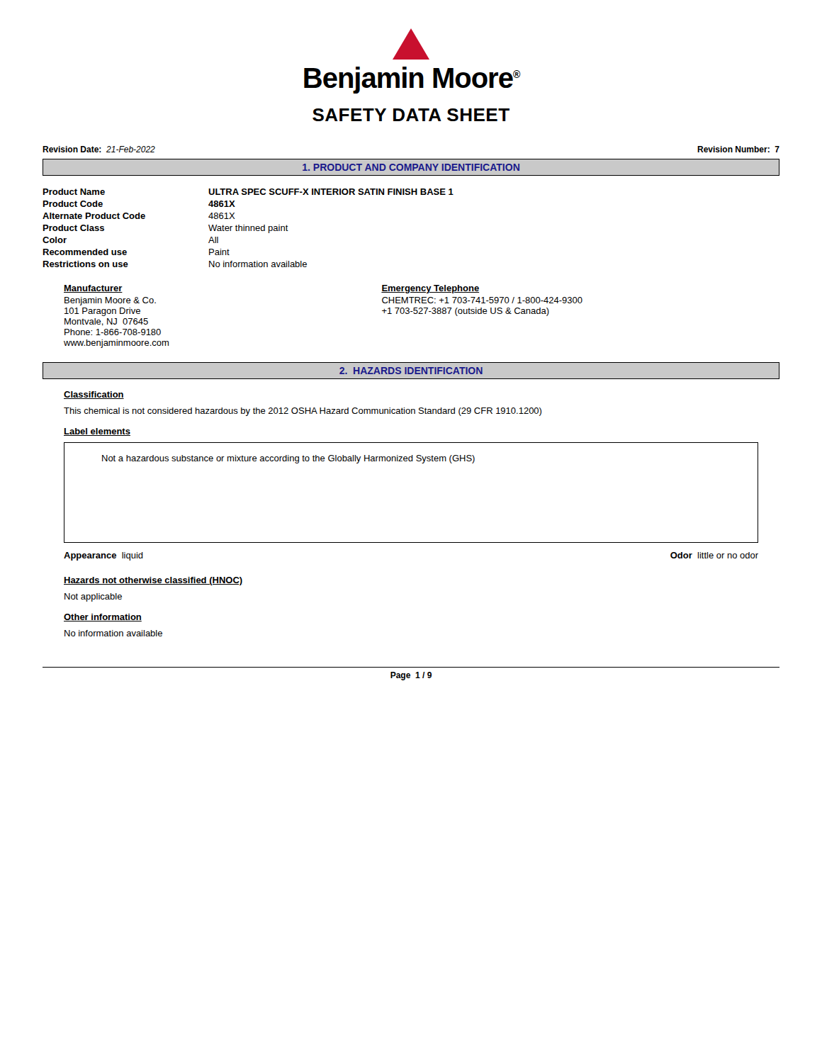Benjamin Moore®
SAFETY DATA SHEET
Revision Date: 21-Feb-2022 Revision Number: 7
1. PRODUCT AND COMPANY IDENTIFICATION
| Product Name | ULTRA SPEC SCUFF-X INTERIOR SATIN FINISH BASE 1 |
| Product Code | 4861X |
| Alternate Product Code | 4861X |
| Product Class | Water thinned paint |
| Color | All |
| Recommended use | Paint |
| Restrictions on use | No information available |
Manufacturer
Benjamin Moore & Co.
101 Paragon Drive
Montvale, NJ 07645
Phone: 1-866-708-9180
www.benjaminmoore.com
Emergency Telephone
CHEMTREC: +1 703-741-5970 / 1-800-424-9300
+1 703-527-3887 (outside US & Canada)
2. HAZARDS IDENTIFICATION
Classification
This chemical is not considered hazardous by the 2012 OSHA Hazard Communication Standard (29 CFR 1910.1200)
Label elements
Not a hazardous substance or mixture according to the Globally Harmonized System (GHS)
Appearance liquid Odor little or no odor
Hazards not otherwise classified (HNOC)
Not applicable
Other information
No information available
Page 1 / 9